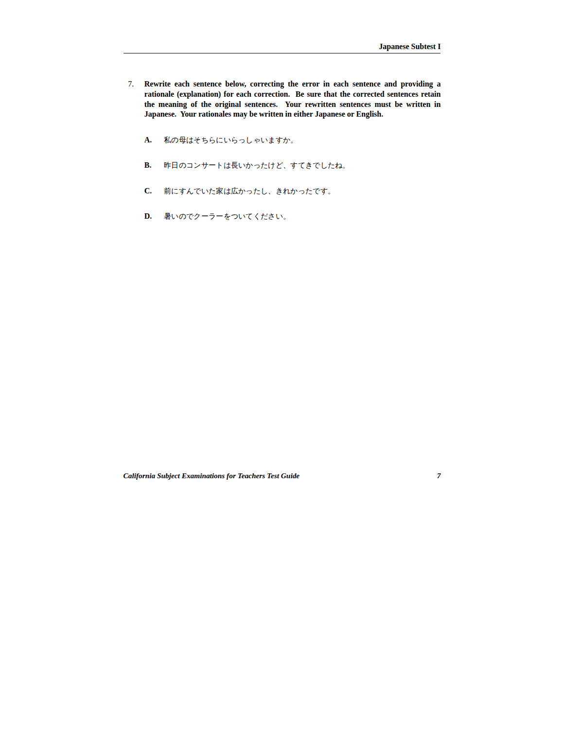Japanese Subtest I
7.
Rewrite each sentence below, correcting the error in each sentence and providing a rationale (explanation) for each correction. Be sure that the corrected sentences retain the meaning of the original sentences. Your rewritten sentences must be written in Japanese. Your rationales may be written in either Japanese or English.
A. 私の母はそちらにいらっしゃいますか。
B. 昨日のコンサートは長いかったけど、すてきでしたね。
C. 前にすんでいた家は広かったし、きれかったです。
D. 暑いのでクーラーをついてください。
California Subject Examinations for Teachers Test Guide 7